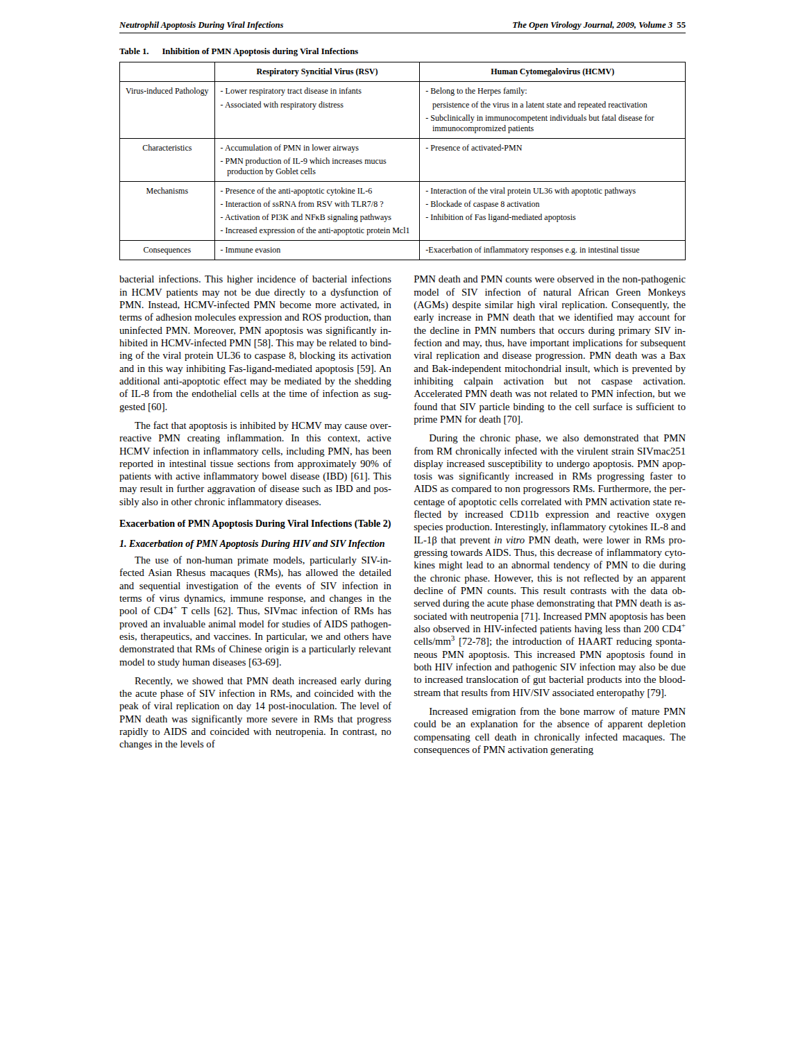Neutrophil Apoptosis During Viral Infections
The Open Virology Journal, 2009, Volume 355
Table 1. Inhibition of PMN Apoptosis during Viral Infections
| | Respiratory Syncitial Virus (RSV) | Human Cytomegalovirus (HCMV) |
| --- | --- | --- |
| Virus-induced Pathology | - Lower respiratory tract disease in infants - Associated with respiratory distress | - Belong to the Herpes family: persistence of the virus in a latent state and repeated reactivation - Subclinically in immunocompetent individuals but fatal disease for immunocompromized patients |
| Characteristics | - Accumulation of PMN in lower airways - PMN production of IL-9 which increases mucus production by Goblet cells | - Presence of activated-PMN |
| Mechanisms | - Presence of the anti-apoptotic cytokine IL-6 - Interaction of ssRNA from RSV with TLR7/8 ? - Activation of PI3K and NFκB signaling pathways - Increased expression of the anti-apoptotic protein Mcl1 | - Interaction of the viral protein UL36 with apoptotic pathways - Blockade of caspase 8 activation - Inhibition of Fas ligand-mediated apoptosis |
| Consequences | - Immune evasion | -Exacerbation of inflammatory responses e.g. in intestinal tissue |
bacterial infections. This higher incidence of bacterial infections in HCMV patients may not be due directly to a dysfunction of PMN. Instead, HCMV-infected PMN become more activated, in terms of adhesion molecules expression and ROS production, than uninfected PMN. Moreover, PMN apoptosis was significantly inhibited in HCMV-infected PMN [58]. This may be related to binding of the viral protein UL36 to caspase 8, blocking its activation and in this way inhibiting Fas-ligand-mediated apoptosis [59]. An additional anti-apoptotic effect may be mediated by the shedding of IL-8 from the endothelial cells at the time of infection as suggested [60].
The fact that apoptosis is inhibited by HCMV may cause overreactive PMN creating inflammation. In this context, active HCMV infection in inflammatory cells, including PMN, has been reported in intestinal tissue sections from approximately 90% of patients with active inflammatory bowel disease (IBD) [61]. This may result in further aggravation of disease such as IBD and possibly also in other chronic inflammatory diseases.
Exacerbation of PMN Apoptosis During Viral Infections (Table 2)
1. Exacerbation of PMN Apoptosis During HIV and SIV Infection
The use of non-human primate models, particularly SIV-infected Asian Rhesus macaques (RMs), has allowed the detailed and sequential investigation of the events of SIV infection in terms of virus dynamics, immune response, and changes in the pool of CD4+ T cells [62]. Thus, SIVmac infection of RMs has proved an invaluable animal model for studies of AIDS pathogenesis, therapeutics, and vaccines. In particular, we and others have demonstrated that RMs of Chinese origin is a particularly relevant model to study human diseases [63-69].
Recently, we showed that PMN death increased early during the acute phase of SIV infection in RMs, and coincided with the peak of viral replication on day 14 post-inoculation. The level of PMN death was significantly more severe in RMs that progress rapidly to AIDS and coincided with neutropenia. In contrast, no changes in the levels of
PMN death and PMN counts were observed in the non-pathogenic model of SIV infection of natural African Green Monkeys (AGMs) despite similar high viral replication. Consequently, the early increase in PMN death that we identified may account for the decline in PMN numbers that occurs during primary SIV infection and may, thus, have important implications for subsequent viral replication and disease progression. PMN death was a Bax and Bak-independent mitochondrial insult, which is prevented by inhibiting calpain activation but not caspase activation. Accelerated PMN death was not related to PMN infection, but we found that SIV particle binding to the cell surface is sufficient to prime PMN for death [70].
During the chronic phase, we also demonstrated that PMN from RM chronically infected with the virulent strain SIVmac251 display increased susceptibility to undergo apoptosis. PMN apoptosis was significantly increased in RMs progressing faster to AIDS as compared to non progressors RMs. Furthermore, the percentage of apoptotic cells correlated with PMN activation state reflected by increased CD11b expression and reactive oxygen species production. Interestingly, inflammatory cytokines IL-8 and IL-1β that prevent in vitro PMN death, were lower in RMs progressing towards AIDS. Thus, this decrease of inflammatory cytokines might lead to an abnormal tendency of PMN to die during the chronic phase. However, this is not reflected by an apparent decline of PMN counts. This result contrasts with the data observed during the acute phase demonstrating that PMN death is associated with neutropenia [71]. Increased PMN apoptosis has been also observed in HIV-infected patients having less than 200 CD4+ cells/mm3 [72-78]; the introduction of HAART reducing spontaneous PMN apoptosis. This increased PMN apoptosis found in both HIV infection and pathogenic SIV infection may also be due to increased translocation of gut bacterial products into the bloodstream that results from HIV/SIV associated enteropathy [79].
Increased emigration from the bone marrow of mature PMN could be an explanation for the absence of apparent depletion compensating cell death in chronically infected macaques. The consequences of PMN activation generating